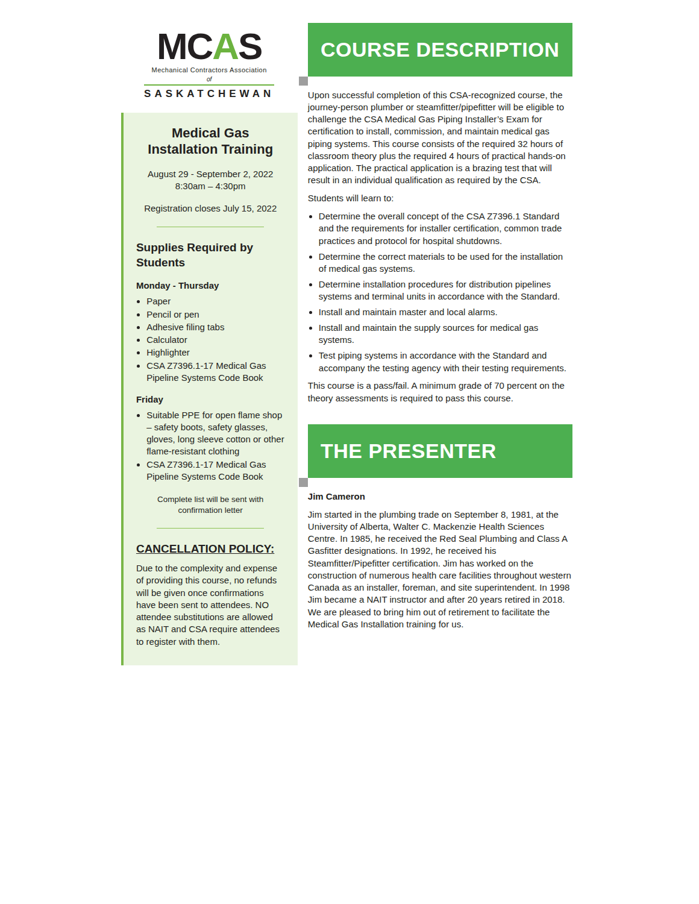MCAS
Mechanical Contractors Association
of
SASKATCHEWAN
Medical Gas
Installation Training
August 29 - September 2, 2022
8:30am – 4:30pm
Registration closes July 15, 2022
Supplies Required by Students
Monday - Thursday
Paper
Pencil or pen
Adhesive filing tabs
Calculator
Highlighter
CSA Z7396.1-17 Medical Gas Pipeline Systems Code Book
Friday
Suitable PPE for open flame shop – safety boots, safety glasses, gloves, long sleeve cotton or other flame-resistant clothing
CSA Z7396.1-17 Medical Gas Pipeline Systems Code Book
Complete list will be sent with confirmation letter
CANCELLATION POLICY:
Due to the complexity and expense of providing this course, no refunds will be given once confirmations have been sent to attendees. NO attendee substitutions are allowed as NAIT and CSA require attendees to register with them.
COURSE DESCRIPTION
Upon successful completion of this CSA-recognized course, the journey-person plumber or steamfitter/pipefitter will be eligible to challenge the CSA Medical Gas Piping Installer’s Exam for certification to install, commission, and maintain medical gas piping systems. This course consists of the required 32 hours of classroom theory plus the required 4 hours of practical hands-on application. The practical application is a brazing test that will result in an individual qualification as required by the CSA.
Students will learn to:
Determine the overall concept of the CSA Z7396.1 Standard and the requirements for installer certification, common trade practices and protocol for hospital shutdowns.
Determine the correct materials to be used for the installation of medical gas systems.
Determine installation procedures for distribution pipelines systems and terminal units in accordance with the Standard.
Install and maintain master and local alarms.
Install and maintain the supply sources for medical gas systems.
Test piping systems in accordance with the Standard and accompany the testing agency with their testing requirements.
This course is a pass/fail. A minimum grade of 70 percent on the theory assessments is required to pass this course.
THE PRESENTER
Jim Cameron
Jim started in the plumbing trade on September 8, 1981, at the University of Alberta, Walter C. Mackenzie Health Sciences Centre. In 1985, he received the Red Seal Plumbing and Class A Gasfitter designations. In 1992, he received his Steamfitter/Pipefitter certification. Jim has worked on the construction of numerous health care facilities throughout western Canada as an installer, foreman, and site superintendent. In 1998 Jim became a NAIT instructor and after 20 years retired in 2018. We are pleased to bring him out of retirement to facilitate the Medical Gas Installation training for us.